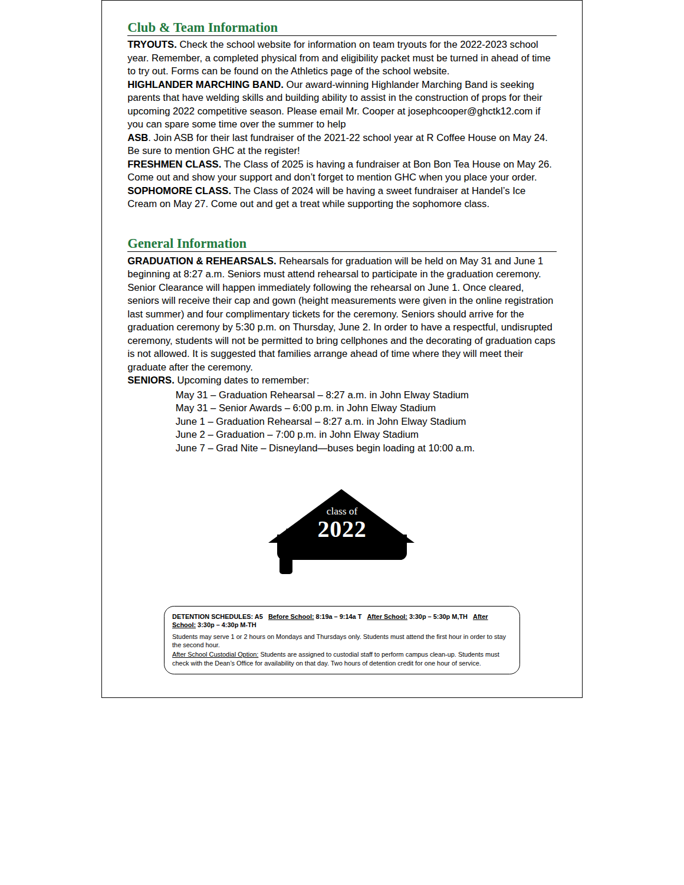Club & Team Information
TRYOUTS. Check the school website for information on team tryouts for the 2022-2023 school year. Remember, a completed physical from and eligibility packet must be turned in ahead of time to try out. Forms can be found on the Athletics page of the school website.
HIGHLANDER MARCHING BAND. Our award-winning Highlander Marching Band is seeking parents that have welding skills and building ability to assist in the construction of props for their upcoming 2022 competitive season. Please email Mr. Cooper at josephcooper@ghctk12.com if you can spare some time over the summer to help
ASB. Join ASB for their last fundraiser of the 2021-22 school year at R Coffee House on May 24. Be sure to mention GHC at the register!
FRESHMEN CLASS. The Class of 2025 is having a fundraiser at Bon Bon Tea House on May 26. Come out and show your support and don’t forget to mention GHC when you place your order.
SOPHOMORE CLASS. The Class of 2024 will be having a sweet fundraiser at Handel’s Ice Cream on May 27. Come out and get a treat while supporting the sophomore class.
General Information
GRADUATION & REHEARSALS. Rehearsals for graduation will be held on May 31 and June 1 beginning at 8:27 a.m. Seniors must attend rehearsal to participate in the graduation ceremony. Senior Clearance will happen immediately following the rehearsal on June 1. Once cleared, seniors will receive their cap and gown (height measurements were given in the online registration last summer) and four complimentary tickets for the ceremony. Seniors should arrive for the graduation ceremony by 5:30 p.m. on Thursday, June 2. In order to have a respectful, undisrupted ceremony, students will not be permitted to bring cellphones and the decorating of graduation caps is not allowed. It is suggested that families arrange ahead of time where they will meet their graduate after the ceremony.
SENIORS. Upcoming dates to remember:
May 31 – Graduation Rehearsal – 8:27 a.m. in John Elway Stadium
May 31 – Senior Awards – 6:00 p.m. in John Elway Stadium
June 1 – Graduation Rehearsal – 8:27 a.m. in John Elway Stadium
June 2 – Graduation – 7:00 p.m. in John Elway Stadium
June 7 – Grad Nite – Disneyland—buses begin loading at 10:00 a.m.
class of 2022
DETENTION SCHEDULES: A5 Before School: 8:19a – 9:14a T After School: 3:30p – 5:30p M,TH After School: 3:30p – 4:30p M-TH
Students may serve 1 or 2 hours on Mondays and Thursdays only. Students must attend the first hour in order to stay the second hour.
After School Custodial Option: Students are assigned to custodial staff to perform campus clean-up. Students must check with the Dean’s Office for availability on that day. Two hours of detention credit for one hour of service.